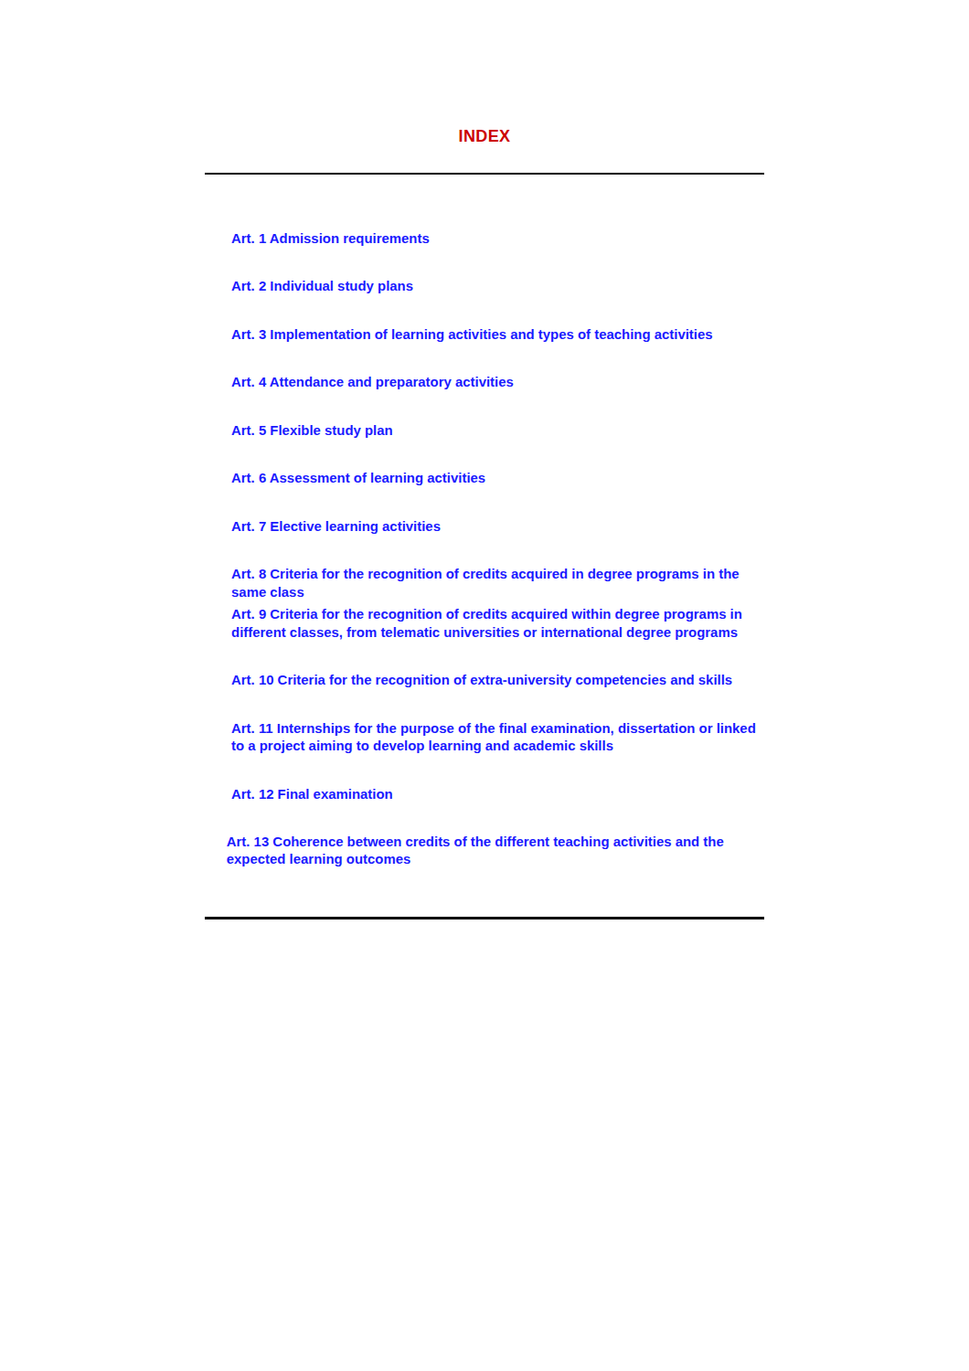INDEX
Art. 1 Admission requirements
Art. 2 Individual study plans
Art. 3 Implementation of learning activities and types of teaching activities
Art. 4 Attendance and preparatory activities
Art. 5 Flexible study plan
Art. 6 Assessment of learning activities
Art. 7 Elective learning activities
Art. 8 Criteria for the recognition of credits acquired in degree programs in the same class
Art. 9 Criteria for the recognition of credits acquired within degree programs in different classes, from telematic universities or international degree programs
Art. 10 Criteria for the recognition of extra-university competencies and skills
Art. 11 Internships for the purpose of the final examination, dissertation or linked to a project aiming to develop learning and academic skills
Art. 12 Final examination
Art. 13 Coherence between credits of the different teaching activities and the expected learning outcomes